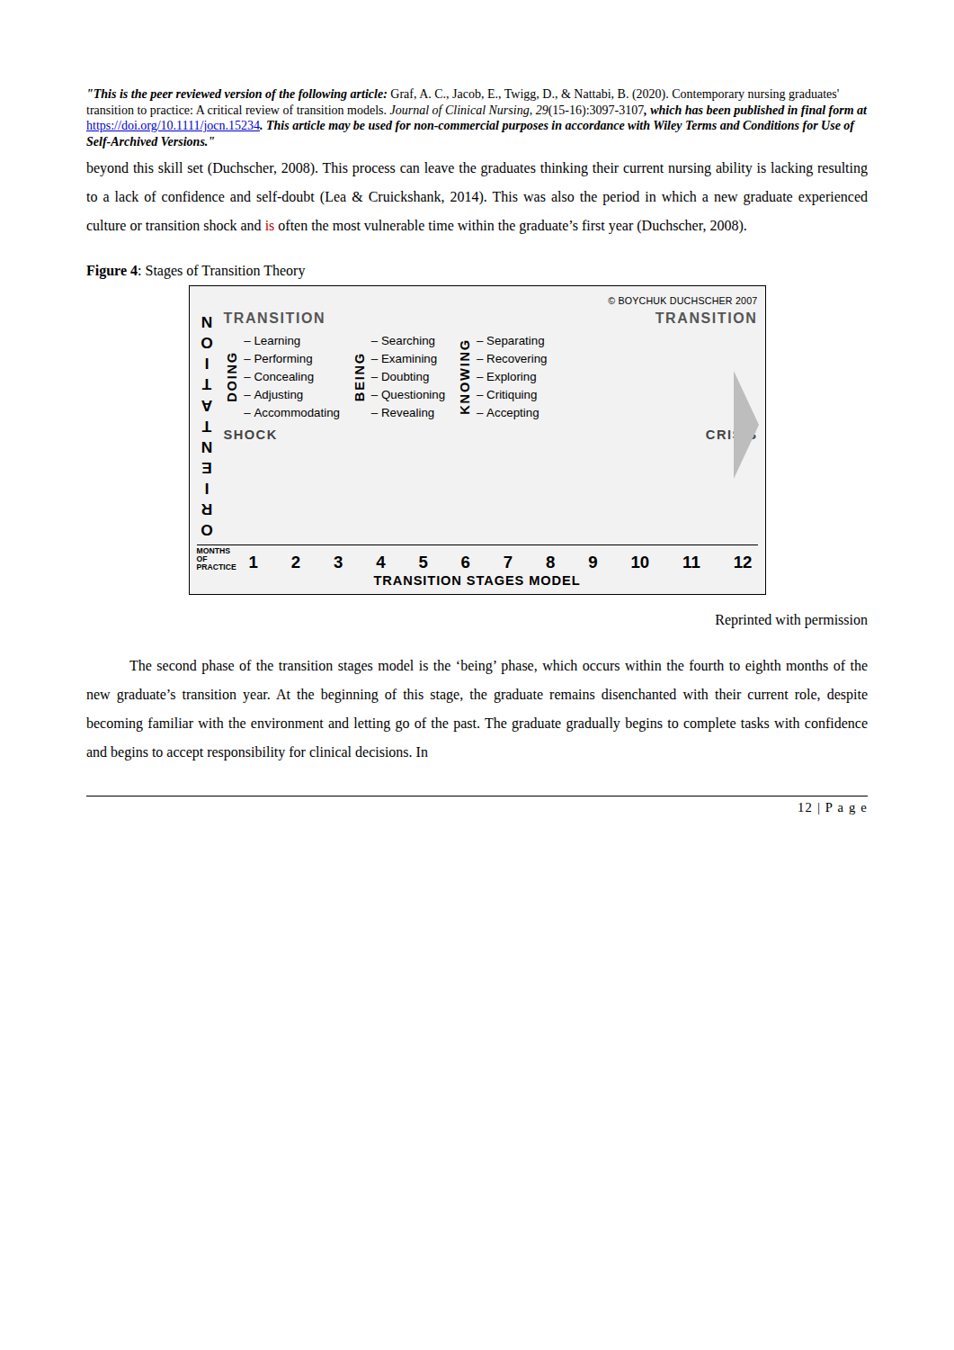"This is the peer reviewed version of the following article: Graf, A. C., Jacob, E., Twigg, D., & Nattabi, B. (2020). Contemporary nursing graduates' transition to practice: A critical review of transition models. Journal of Clinical Nursing, 29(15-16):3097-3107, which has been published in final form at https://doi.org/10.1111/jocn.15234. This article may be used for non-commercial purposes in accordance with Wiley Terms and Conditions for Use of Self-Archived Versions."
beyond this skill set (Duchscher, 2008). This process can leave the graduates thinking their current nursing ability is lacking resulting to a lack of confidence and self-doubt (Lea & Cruickshank, 2014). This was also the period in which a new graduate experienced culture or transition shock and is often the most vulnerable time within the graduate’s first year (Duchscher, 2008).
Figure 4: Stages of Transition Theory
© BOYCHUK DUCHSCHER 2007
ORIENTATION
TRANSITION TRANSITION
DOING
Learning
Performing
Concealing
Adjusting
Accommodating
BEING
Searching
Examining
Doubting
Questioning
Revealing
KNOWING
Separating
Recovering
Exploring
Critiquing
Accepting
SHOCK CRISIS
MONTHS OF
PRACTICE
123456789101112
TRANSITION STAGES MODEL
Reprinted with permission
The second phase of the transition stages model is the ‘being’ phase, which occurs within the fourth to eighth months of the new graduate’s transition year. At the beginning of this stage, the graduate remains disenchanted with their current role, despite becoming familiar with the environment and letting go of the past. The graduate gradually begins to complete tasks with confidence and begins to accept responsibility for clinical decisions. In
12 | P a g e